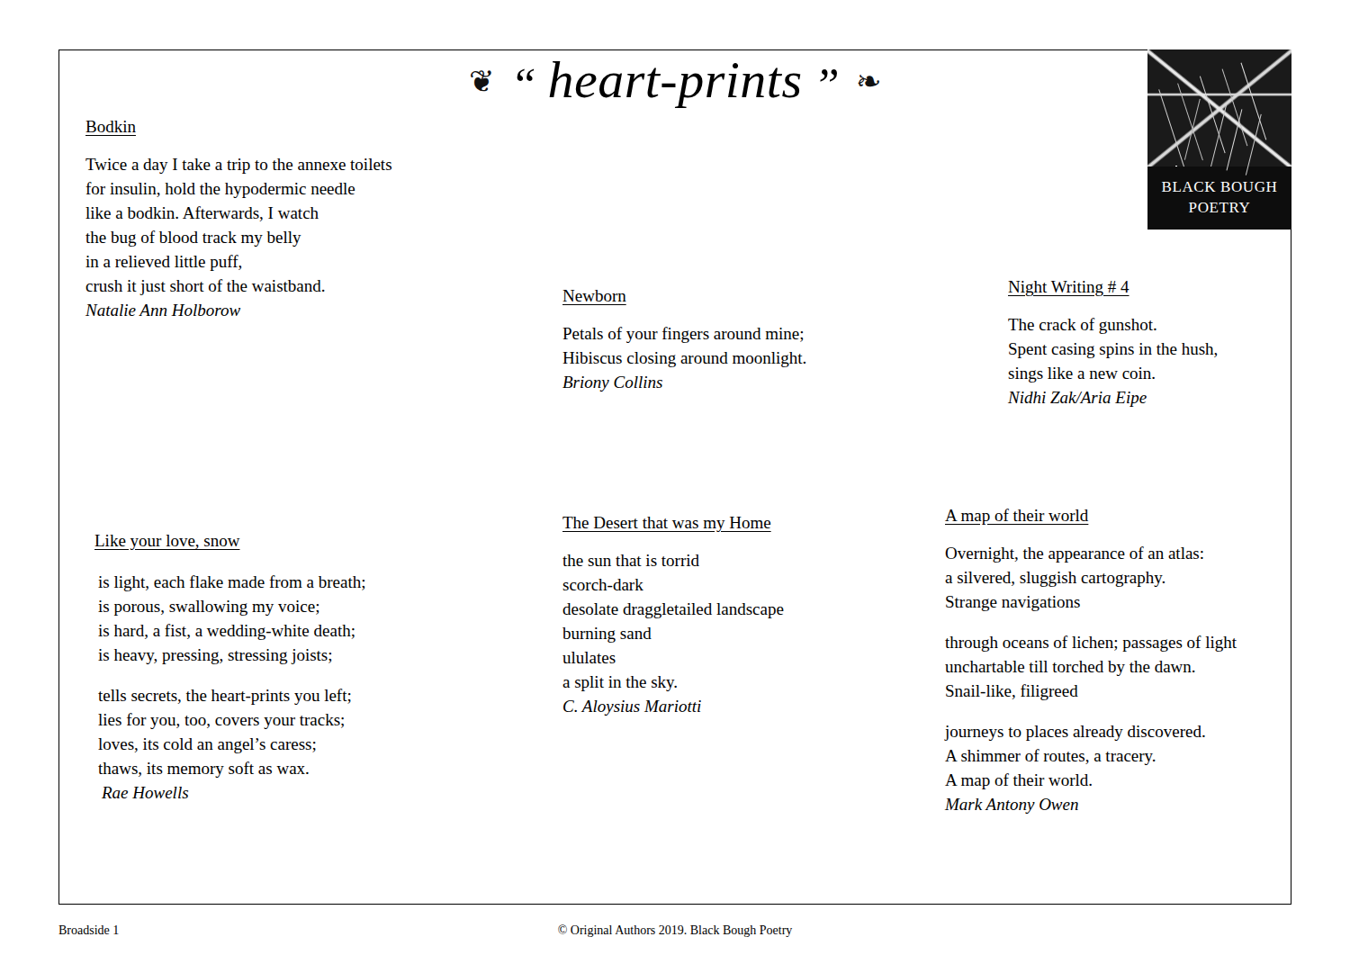❦“ heart-prints ”❧
BLACK BOUGH
POETRY
Bodkin
Twice a day I take a trip to the annexe toilets
for insulin, hold the hypodermic needle
like a bodkin. Afterwards, I watch
the bug of blood track my belly
in a relieved little puff,
crush it just short of the waistband.
Natalie Ann Holborow
Like your love, snow
is light, each flake made from a breath;
is porous, swallowing my voice;
is hard, a fist, a wedding-white death;
is heavy, pressing, stressing joists;
tells secrets, the heart-prints you left;
lies for you, too, covers your tracks;
loves, its cold an angel’s caress;
thaws, its memory soft as wax.
Rae Howells
Newborn
Petals of your fingers around mine;
Hibiscus closing around moonlight.
Briony Collins
The Desert that was my Home
the sun that is torrid
scorch-dark
desolate draggletailed landscape
burning sand
ululates
a split in the sky.
C. Aloysius Mariotti
Night Writing # 4
The crack of gunshot.
Spent casing spins in the hush,
sings like a new coin.
Nidhi Zak/Aria Eipe
A map of their world
Overnight, the appearance of an atlas:
a silvered, sluggish cartography.
Strange navigations
through oceans of lichen; passages of light
unchartable till torched by the dawn.
Snail-like, filigreed
journeys to places already discovered.
A shimmer of routes, a tracery.
A map of their world.
Mark Antony Owen
Broadside 1
© Original Authors 2019. Black Bough Poetry